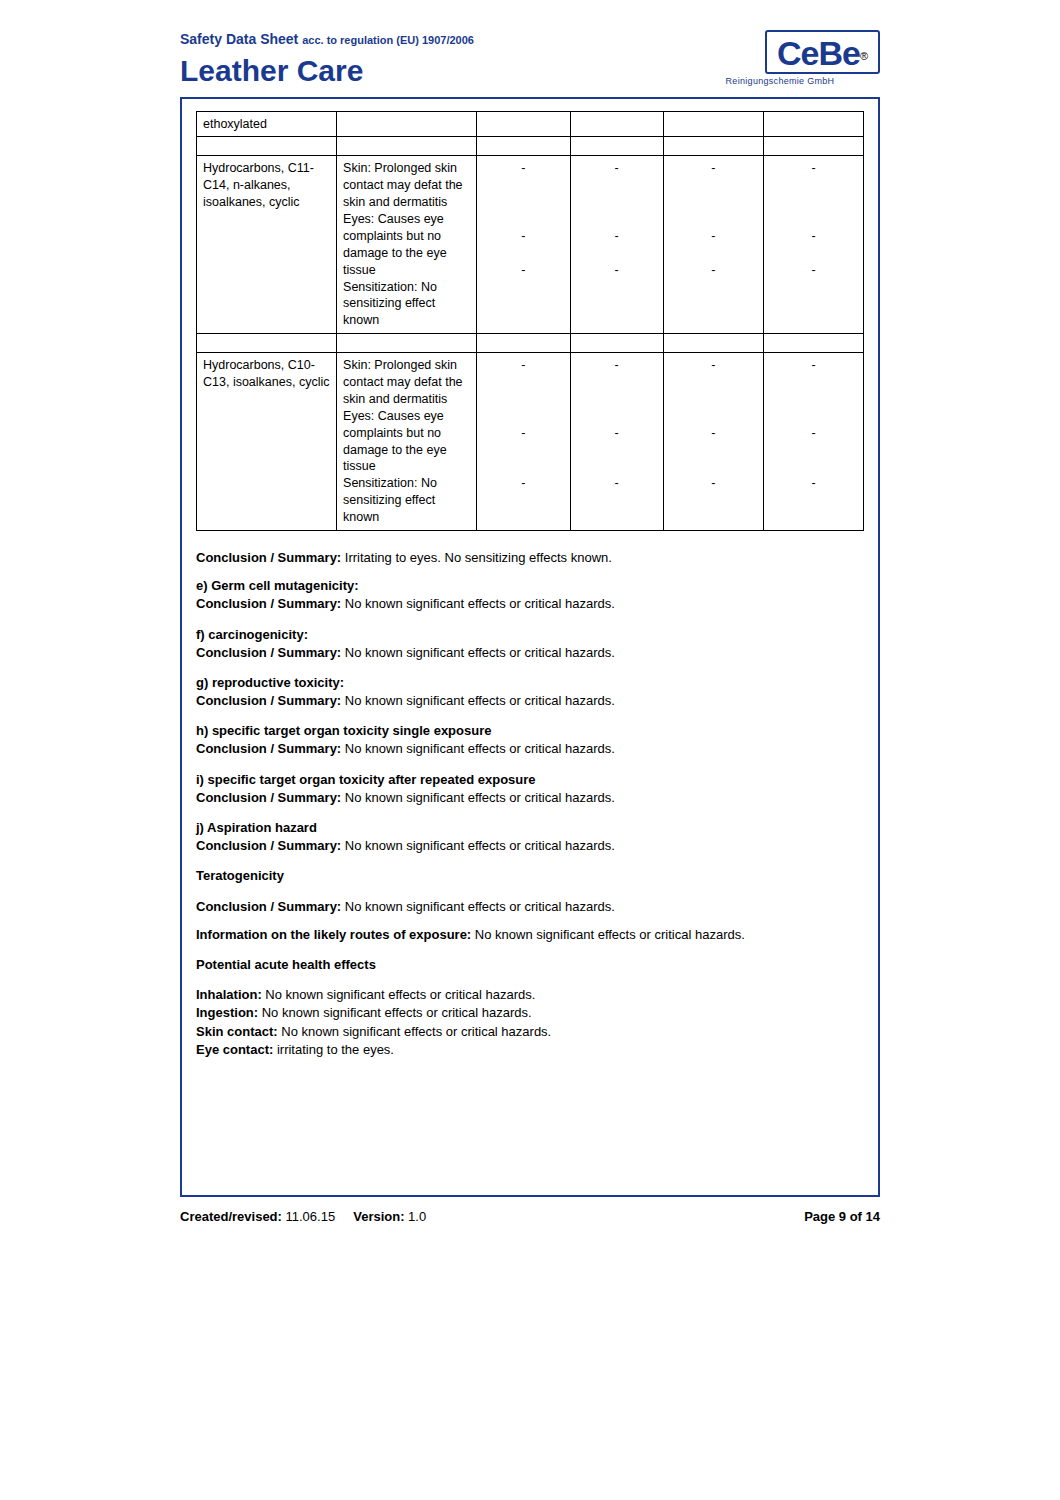Safety Data Sheet acc. to regulation (EU) 1907/2006
Leather Care
Ce Be®
Reinigungschemie GmbH
| ethoxylated | | | | | |
| Hydrocarbons, C11-C14, n-alkanes, isoalkanes, cyclic | Skin: Prolonged skin contact may defat the skin and dermatitis Eyes: Causes eye complaints but no damage to the eye tissue Sensitization: No sensitizing effect known | - - - | - - - | - - - | - - - |
| Hydrocarbons, C10-C13, isoalkanes, cyclic | Skin: Prolonged skin contact may defat the skin and dermatitis Eyes: Causes eye complaints but no damage to the eye tissue Sensitization: No sensitizing effect known | - - - | - - - | - - - | - - - |
Conclusion / Summary: Irritating to eyes. No sensitizing effects known.
e) Germ cell mutagenicity:
Conclusion / Summary: No known significant effects or critical hazards.
f) carcinogenicity:
Conclusion / Summary: No known significant effects or critical hazards.
g) reproductive toxicity:
Conclusion / Summary: No known significant effects or critical hazards.
h) specific target organ toxicity single exposure
Conclusion / Summary: No known significant effects or critical hazards.
i) specific target organ toxicity after repeated exposure
Conclusion / Summary: No known significant effects or critical hazards.
j) Aspiration hazard
Conclusion / Summary: No known significant effects or critical hazards.
Teratogenicity
Conclusion / Summary: No known significant effects or critical hazards.
Information on the likely routes of exposure: No known significant effects or critical hazards.
Potential acute health effects
Inhalation: No known significant effects or critical hazards.
Ingestion: No known significant effects or critical hazards.
Skin contact: No known significant effects or critical hazards.
Eye contact: irritating to the eyes.
Created/revised: 11.06.15 Version: 1.0
Page 9 of 14